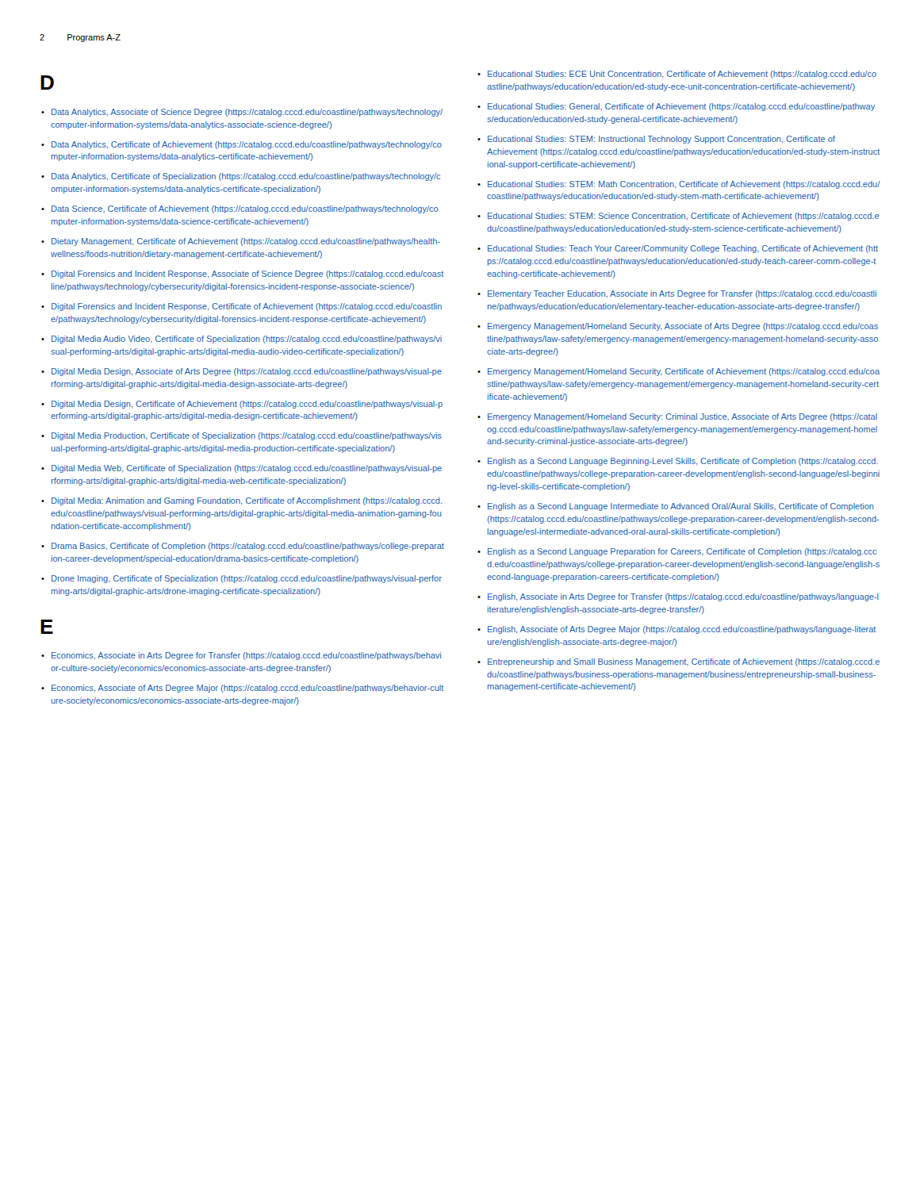2 Programs A-Z
D
Data Analytics, Associate of Science Degree (https://catalog.cccd.edu/coastline/pathways/technology/computer-information-systems/data-analytics-associate-science-degree/)
Data Analytics, Certificate of Achievement (https://catalog.cccd.edu/coastline/pathways/technology/computer-information-systems/data-analytics-certificate-achievement/)
Data Analytics, Certificate of Specialization (https://catalog.cccd.edu/coastline/pathways/technology/computer-information-systems/data-analytics-certificate-specialization/)
Data Science, Certificate of Achievement (https://catalog.cccd.edu/coastline/pathways/technology/computer-information-systems/data-science-certificate-achievement/)
Dietary Management, Certificate of Achievement (https://catalog.cccd.edu/coastline/pathways/health-wellness/foods-nutrition/dietary-management-certificate-achievement/)
Digital Forensics and Incident Response, Associate of Science Degree (https://catalog.cccd.edu/coastline/pathways/technology/cybersecurity/digital-forensics-incident-response-associate-science/)
Digital Forensics and Incident Response, Certificate of Achievement (https://catalog.cccd.edu/coastline/pathways/technology/cybersecurity/digital-forensics-incident-response-certificate-achievement/)
Digital Media Audio Video, Certificate of Specialization (https://catalog.cccd.edu/coastline/pathways/visual-performing-arts/digital-graphic-arts/digital-media-audio-video-certificate-specialization/)
Digital Media Design, Associate of Arts Degree (https://catalog.cccd.edu/coastline/pathways/visual-performing-arts/digital-graphic-arts/digital-media-design-associate-arts-degree/)
Digital Media Design, Certificate of Achievement (https://catalog.cccd.edu/coastline/pathways/visual-performing-arts/digital-graphic-arts/digital-media-design-certificate-achievement/)
Digital Media Production, Certificate of Specialization (https://catalog.cccd.edu/coastline/pathways/visual-performing-arts/digital-graphic-arts/digital-media-production-certificate-specialization/)
Digital Media Web, Certificate of Specialization (https://catalog.cccd.edu/coastline/pathways/visual-performing-arts/digital-graphic-arts/digital-media-web-certificate-specialization/)
Digital Media: Animation and Gaming Foundation, Certificate of Accomplishment (https://catalog.cccd.edu/coastline/pathways/visual-performing-arts/digital-graphic-arts/digital-media-animation-gaming-foundation-certificate-accomplishment/)
Drama Basics, Certificate of Completion (https://catalog.cccd.edu/coastline/pathways/college-preparation-career-development/special-education/drama-basics-certificate-completion/)
Drone Imaging, Certificate of Specialization (https://catalog.cccd.edu/coastline/pathways/visual-performing-arts/digital-graphic-arts/drone-imaging-certificate-specialization/)
E
Economics, Associate in Arts Degree for Transfer (https://catalog.cccd.edu/coastline/pathways/behavior-culture-society/economics/economics-associate-arts-degree-transfer/)
Economics, Associate of Arts Degree Major (https://catalog.cccd.edu/coastline/pathways/behavior-culture-society/economics/economics-associate-arts-degree-major/)
Educational Studies: ECE Unit Concentration, Certificate of Achievement (https://catalog.cccd.edu/coastline/pathways/education/education/ed-study-ece-unit-concentration-certificate-achievement/)
Educational Studies: General, Certificate of Achievement (https://catalog.cccd.edu/coastline/pathways/education/education/ed-study-general-certificate-achievement/)
Educational Studies: STEM: Instructional Technology Support Concentration, Certificate of Achievement (https://catalog.cccd.edu/coastline/pathways/education/education/ed-study-stem-instructional-support-certificate-achievement/)
Educational Studies: STEM: Math Concentration, Certificate of Achievement (https://catalog.cccd.edu/coastline/pathways/education/education/ed-study-stem-math-certificate-achievement/)
Educational Studies: STEM: Science Concentration, Certificate of Achievement (https://catalog.cccd.edu/coastline/pathways/education/education/ed-study-stem-science-certificate-achievement/)
Educational Studies: Teach Your Career/Community College Teaching, Certificate of Achievement (https://catalog.cccd.edu/coastline/pathways/education/education/ed-study-teach-career-comm-college-teaching-certificate-achievement/)
Elementary Teacher Education, Associate in Arts Degree for Transfer (https://catalog.cccd.edu/coastline/pathways/education/education/elementary-teacher-education-associate-arts-degree-transfer/)
Emergency Management/Homeland Security, Associate of Arts Degree (https://catalog.cccd.edu/coastline/pathways/law-safety/emergency-management/emergency-management-homeland-security-associate-arts-degree/)
Emergency Management/Homeland Security, Certificate of Achievement (https://catalog.cccd.edu/coastline/pathways/law-safety/emergency-management/emergency-management-homeland-security-certificate-achievement/)
Emergency Management/Homeland Security: Criminal Justice, Associate of Arts Degree (https://catalog.cccd.edu/coastline/pathways/law-safety/emergency-management/emergency-management-homeland-security-criminal-justice-associate-arts-degree/)
English as a Second Language Beginning-Level Skills, Certificate of Completion (https://catalog.cccd.edu/coastline/pathways/college-preparation-career-development/english-second-language/esl-beginning-level-skills-certificate-completion/)
English as a Second Language Intermediate to Advanced Oral/Aural Skills, Certificate of Completion (https://catalog.cccd.edu/coastline/pathways/college-preparation-career-development/english-second-language/esl-intermediate-advanced-oral-aural-skills-certificate-completion/)
English as a Second Language Preparation for Careers, Certificate of Completion (https://catalog.cccd.edu/coastline/pathways/college-preparation-career-development/english-second-language/english-second-language-preparation-careers-certificate-completion/)
English, Associate in Arts Degree for Transfer (https://catalog.cccd.edu/coastline/pathways/language-literature/english/english-associate-arts-degree-transfer/)
English, Associate of Arts Degree Major (https://catalog.cccd.edu/coastline/pathways/language-literature/english/english-associate-arts-degree-major/)
Entrepreneurship and Small Business Management, Certificate of Achievement (https://catalog.cccd.edu/coastline/pathways/business-operations-management/business/entrepreneurship-small-business-management-certificate-achievement/)